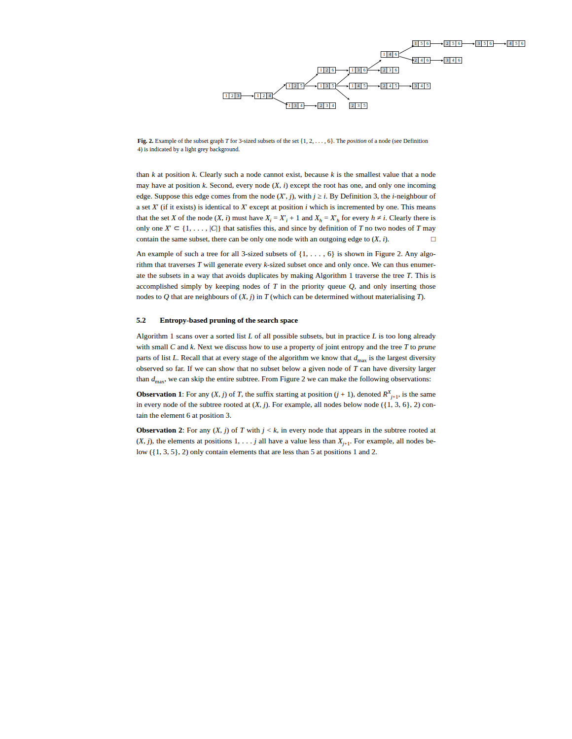156
256
356
456
146
246
346
126
136
236
125
135
145
245
345
123
124
134
234
235
Fig. 2. Example of the subset graph T for 3-sized subsets of the set {1, 2, . . . , 6}. The position of a node (see Definition 4) is indicated by a light grey background.
than k at position k. Clearly such a node cannot exist, because k is the smallest value that a node may have at position k. Second, every node (X, i) except the root has one, and only one incoming edge. Suppose this edge comes from the node (X′, j), with j ≥ i. By Definition 3, the i-neighbour of a set X′ (if it exists) is identical to X′ except at position i which is incremented by one. This means that the set X of the node (X, i) must have Xi = X′i + 1 and Xh = X′h for every h ≠ i. Clearly there is only one X′ ⊂ {1, . . . , |C|} that satisfies this, and since by definition of T no two nodes of T may contain the same subset, there can be only one node with an outgoing edge to (X, i).□
An example of such a tree for all 3-sized subsets of {1, . . . , 6} is shown in Figure 2. Any algorithm that traverses T will generate every k-sized subset once and only once. We can thus enumerate the subsets in a way that avoids duplicates by making Algorithm 1 traverse the tree T. This is accomplished simply by keeping nodes of T in the priority queue Q, and only inserting those nodes to Q that are neighbours of (X, j) in T (which can be determined without materialising T).
5.2 Entropy-based pruning of the search space
Algorithm 1 scans over a sorted list L of all possible subsets, but in practice L is too long already with small C and k. Next we discuss how to use a property of joint entropy and the tree T to prune parts of list L. Recall that at every stage of the algorithm we know that dmax is the largest diversity observed so far. If we can show that no subset below a given node of T can have diversity larger than dmax, we can skip the entire subtree. From Figure 2 we can make the following observations:
Observation 1: For any (X, j) of T, the suffix starting at position (j + 1), denoted RXj+1, is the same in every node of the subtree rooted at (X, j). For example, all nodes below node ({1, 3, 6}, 2) contain the element 6 at position 3.
Observation 2: For any (X, j) of T with j < k, in every node that appears in the subtree rooted at (X, j), the elements at positions 1, . . . j all have a value less than Xj+1. For example, all nodes below ({1, 3, 5}, 2) only contain elements that are less than 5 at positions 1 and 2.